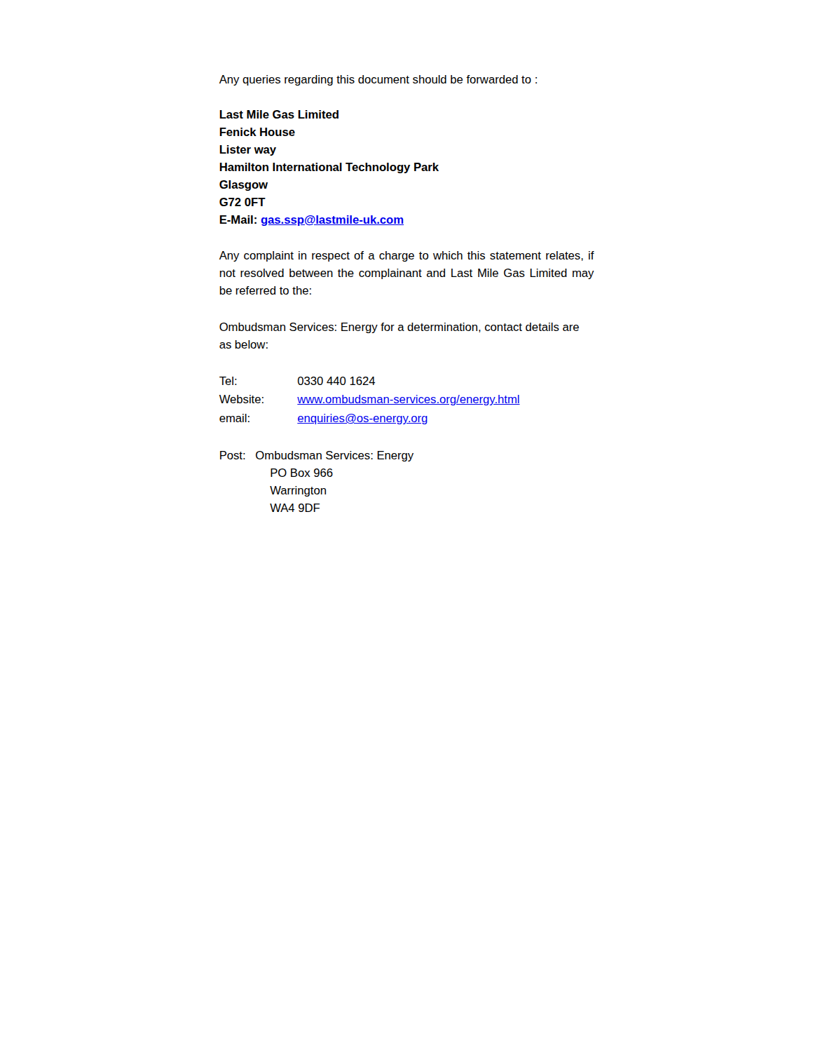Any queries regarding this document should be forwarded to :
Last Mile Gas Limited Fenick House Lister way Hamilton International Technology Park Glasgow G72 0FT E-Mail: gas.ssp@lastmile-uk.com
Any complaint in respect of a charge to which this statement relates, if not resolved between the complainant and Last Mile Gas Limited may be referred to the:
Ombudsman Services: Energy for a determination, contact details are as below:
| Tel: | 0330 440 1624 |
| Website: | www.ombudsman-services.org/energy.html |
| email: | enquiries@os-energy.org |
Post: Ombudsman Services: Energy
PO Box 966 Warrington WA4 9DF